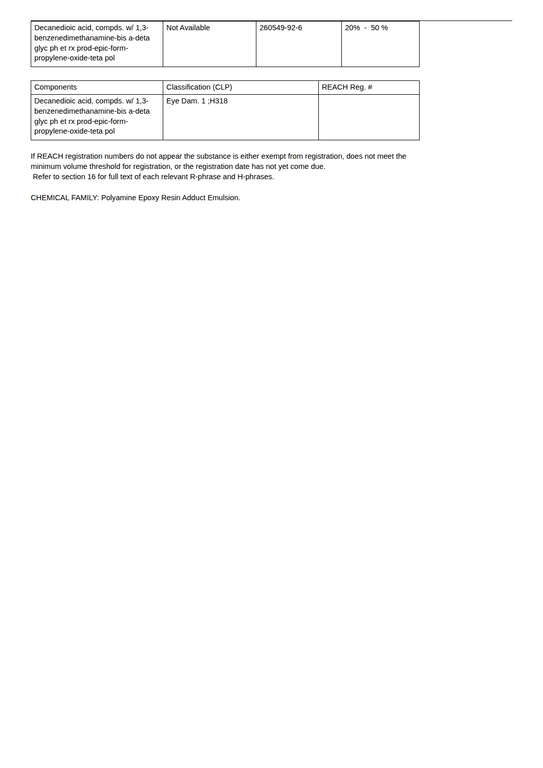| Decanedioic acid, compds. w/ 1,3-benzenedimethanamine-bis a-deta glyc ph et rx prod-epic-form-propylene-oxide-teta pol | Not Available | 260549-92-6 | 20% - 50 % |
| Components | Classification (CLP) | REACH Reg. # |
| Decanedioic acid, compds. w/ 1,3-benzenedimethanamine-bis a-deta glyc ph et rx prod-epic-form-propylene-oxide-teta pol | Eye Dam. 1 ;H318 | |
If REACH registration numbers do not appear the substance is either exempt from registration, does not meet the minimum volume threshold for registration, or the registration date has not yet come due.
Refer to section 16 for full text of each relevant R-phrase and H-phrases.
CHEMICAL FAMILY: Polyamine Epoxy Resin Adduct Emulsion.